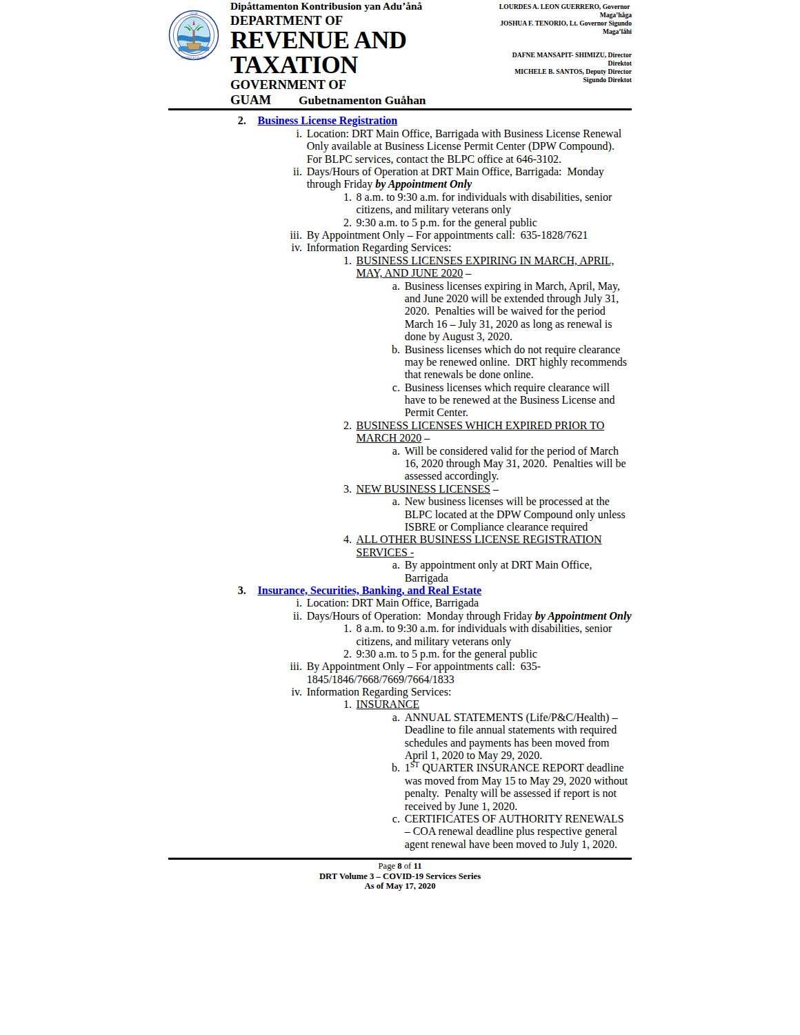GUAM REVENUE & TAXATION
LOURDES A. LEON GUERRERO, Governor Maga’håga
JOSHUA F. TENORIO, Lt. Governor Sigundo Maga’låhi
DAFNE MANSAPIT- SHIMIZU, Director
Direktot
MICHELE B. SANTOS, Deputy Director
Sigundo Direktot
Dipåttamenton Kontribusion yan Adu’ånå
DEPARTMENT OF
REVENUE AND TAXATION
GOVERNMENT OF GUAMGubetnamenton Guåhan
2. Business License Registration
i. Location: DRT Main Office, Barrigada with Business License Renewal Only available at Business License Permit Center (DPW Compound). For BLPC services, contact the BLPC office at 646-3102.
ii. Days/Hours of Operation at DRT Main Office, Barrigada: Monday through Friday by Appointment Only
1. 8 a.m. to 9:30 a.m. for individuals with disabilities, senior citizens, and military veterans only
2. 9:30 a.m. to 5 p.m. for the general public
iii. By Appointment Only – For appointments call: 635-1828/7621
iv. Information Regarding Services:
1. BUSINESS LICENSES EXPIRING IN MARCH, APRIL, MAY, AND JUNE 2020 –
a. Business licenses expiring in March, April, May, and June 2020 will be extended through July 31, 2020. Penalties will be waived for the period March 16 – July 31, 2020 as long as renewal is done by August 3, 2020.
b. Business licenses which do not require clearance may be renewed online. DRT highly recommends that renewals be done online.
c. Business licenses which require clearance will have to be renewed at the Business License and Permit Center.
2. BUSINESS LICENSES WHICH EXPIRED PRIOR TO MARCH 2020 –
a. Will be considered valid for the period of March 16, 2020 through May 31, 2020. Penalties will be assessed accordingly.
3. NEW BUSINESS LICENSES –
a. New business licenses will be processed at the BLPC located at the DPW Compound only unless ISBRE or Compliance clearance required
4. ALL OTHER BUSINESS LICENSE REGISTRATION SERVICES -
a. By appointment only at DRT Main Office, Barrigada
3. Insurance, Securities, Banking, and Real Estate
i. Location: DRT Main Office, Barrigada
ii. Days/Hours of Operation: Monday through Friday by Appointment Only
1. 8 a.m. to 9:30 a.m. for individuals with disabilities, senior citizens, and military veterans only
2. 9:30 a.m. to 5 p.m. for the general public
iii. By Appointment Only – For appointments call: 635-1845/1846/7668/7669/7664/1833
iv. Information Regarding Services:
1. INSURANCE
a. ANNUAL STATEMENTS (Life/P&C/Health) – Deadline to file annual statements with required schedules and payments has been moved from April 1, 2020 to May 29, 2020.
b. 1ST QUARTER INSURANCE REPORT deadline was moved from May 15 to May 29, 2020 without penalty. Penalty will be assessed if report is not received by June 1, 2020.
c. CERTIFICATES OF AUTHORITY RENEWALS – COA renewal deadline plus respective general agent renewal have been moved to July 1, 2020.
Page 8 of 11
DRT Volume 3 – COVID-19 Services Series
As of May 17, 2020